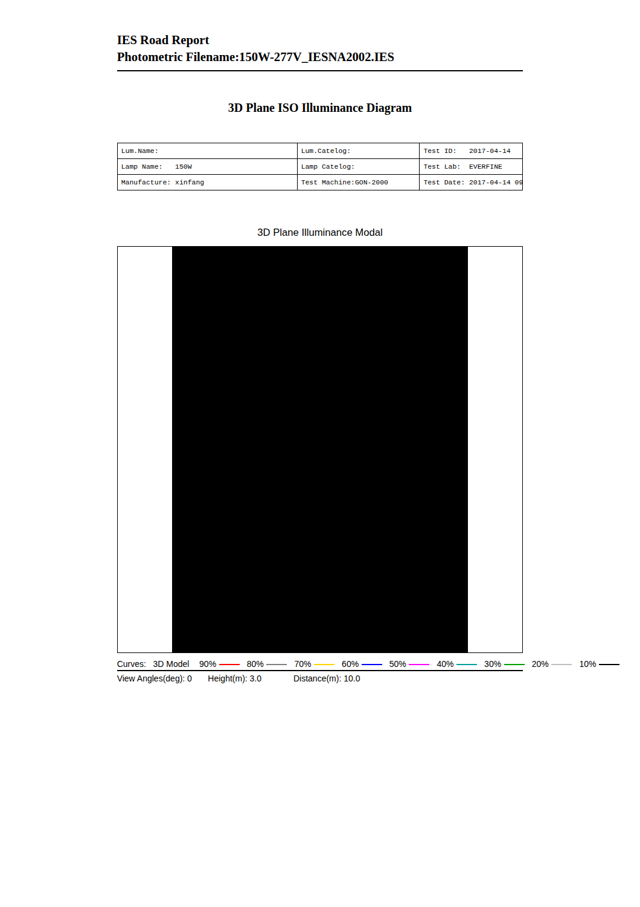IES Road Report
Photometric Filename:150W-277V_IESNA2002.IES
3D Plane ISO Illuminance Diagram
| Lum.Name: | Lum.Catelog: | Test ID: 2017-04-14 |
| Lamp Name: 150W | Lamp Catelog: | Test Lab: EVERFINE |
| Manufacture: xinfang | Test Machine:GON-2000 | Test Date: 2017-04-14 09:38:59 |
3D Plane Illuminance Modal
Curves: 3D Model 90% 80% 70% 60% 50% 40% 30% 20% 10%
View Angles(deg): 0 Height(m): 3.0 Distance(m): 10.0